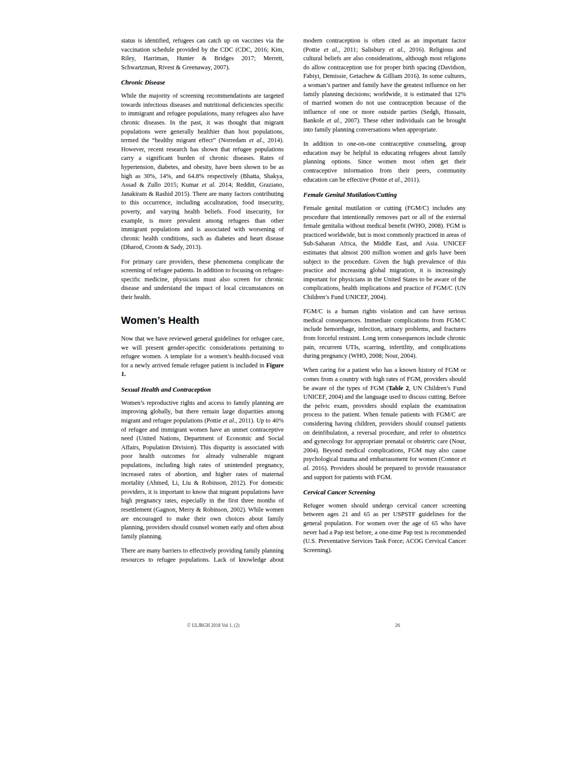status is identified, refugees can catch up on vaccines via the vaccination schedule provided by the CDC (CDC, 2016; Kim, Riley, Harriman, Hunter & Bridges 2017; Merrett, Schwartzman, Rivest & Greenaway, 2007).
Chronic Disease
While the majority of screening recommendations are targeted towards infectious diseases and nutritional deficiencies specific to immigrant and refugee populations, many refugees also have chronic diseases. In the past, it was thought that migrant populations were generally healthier than host populations, termed the “healthy migrant effect” (Norredam et al., 2014). However, recent research has shown that refugee populations carry a significant burden of chronic diseases. Rates of hypertension, diabetes, and obesity, have been shown to be as high as 30%, 14%, and 64.8% respectively (Bhatta, Shakya, Assad & Zullo 2015; Kumar et al. 2014; Redditt, Graziano, Janakiram & Rashid 2015). There are many factors contributing to this occurrence, including acculturation, food insecurity, poverty, and varying health beliefs. Food insecurity, for example, is more prevalent among refugees than other immigrant populations and is associated with worsening of chronic health conditions, such as diabetes and heart disease (Dharod, Croom & Sady, 2013).
For primary care providers, these phenomena complicate the screening of refugee patients. In addition to focusing on refugee-specific medicine, physicians must also screen for chronic disease and understand the impact of local circumstances on their health.
Women’s Health
Now that we have reviewed general guidelines for refugee care, we will present gender-specific considerations pertaining to refugee women. A template for a women’s health-focused visit for a newly arrived female refugee patient is included in Figure 1.
Sexual Health and Contraception
Women’s reproductive rights and access to family planning are improving globally, but there remain large disparities among migrant and refugee populations (Pottie et al., 2011). Up to 40% of refugee and immigrant women have an unmet contraceptive need (United Nations, Department of Economic and Social Affairs, Population Division). This disparity is associated with poor health outcomes for already vulnerable migrant populations, including high rates of unintended pregnancy, increased rates of abortion, and higher rates of maternal mortality (Ahmed, Li, Liu & Robinson, 2012). For domestic providers, it is important to know that migrant populations have high pregnancy rates, especially in the first three months of resettlement (Gagnon, Merry & Robinson, 2002). While women are encouraged to make their own choices about family planning, providers should counsel women early and often about family planning.
There are many barriers to effectively providing family planning resources to refugee populations. Lack of knowledge about modern contraception is often cited as an important factor (Pottie et al., 2011; Salisbury et al., 2016). Religious and cultural beliefs are also considerations, although most religions do allow contraception use for proper birth spacing (Davidson, Fabiyi, Demissie, Getachew & Gilliam 2016). In some cultures, a woman’s partner and family have the greatest influence on her family planning decisions; worldwide, it is estimated that 12% of married women do not use contraception because of the influence of one or more outside parties (Sedgh, Hussain, Bankole et al., 2007). These other individuals can be brought into family planning conversations when appropriate.
In addition to one-on-one contraceptive counseling, group education may be helpful in educating refugees about family planning options. Since women most often get their contraceptive information from their peers, community education can be effective (Pottie et al., 2011).
Female Genital Mutilation/Cutting
Female genital mutilation or cutting (FGM/C) includes any procedure that intentionally removes part or all of the external female genitalia without medical benefit (WHO, 2008). FGM is practiced worldwide, but is most commonly practiced in areas of Sub-Saharan Africa, the Middle East, and Asia. UNICEF estimates that almost 200 million women and girls have been subject to the procedure. Given the high prevalence of this practice and increasing global migration, it is increasingly important for physicians in the United States to be aware of the complications, health implications and practice of FGM/C (UN Children’s Fund UNICEF, 2004).
FGM/C is a human rights violation and can have serious medical consequences. Immediate complications from FGM/C include hemorrhage, infection, urinary problems, and fractures from forceful restraint. Long term consequences include chronic pain, recurrent UTIs, scarring, infertility, and complications during pregnancy (WHO, 2008; Nour, 2004).
When caring for a patient who has a known history of FGM or comes from a country with high rates of FGM, providers should be aware of the types of FGM (Table 2, UN Children’s Fund UNICEF, 2004) and the language used to discuss cutting. Before the pelvic exam, providers should explain the examination process to the patient. When female patients with FGM/C are considering having children, providers should counsel patients on deinfibulation, a reversal procedure, and refer to obstetrics and gynecology for appropriate prenatal or obstetric care (Nour, 2004). Beyond medical complications, FGM may also cause psychological trauma and embarrassment for women (Connor et al. 2016). Providers should be prepared to provide reassurance and support for patients with FGM.
Cervical Cancer Screening
Refugee women should undergo cervical cancer screening between ages 21 and 65 as per USPSTF guidelines for the general population. For women over the age of 65 who have never had a Pap test before, a one-time Pap test is recommended (U.S. Preventative Services Task Force; ACOG Cervical Cancer Screening).
© ULJRGH 2018 Vol 1, (2) 26